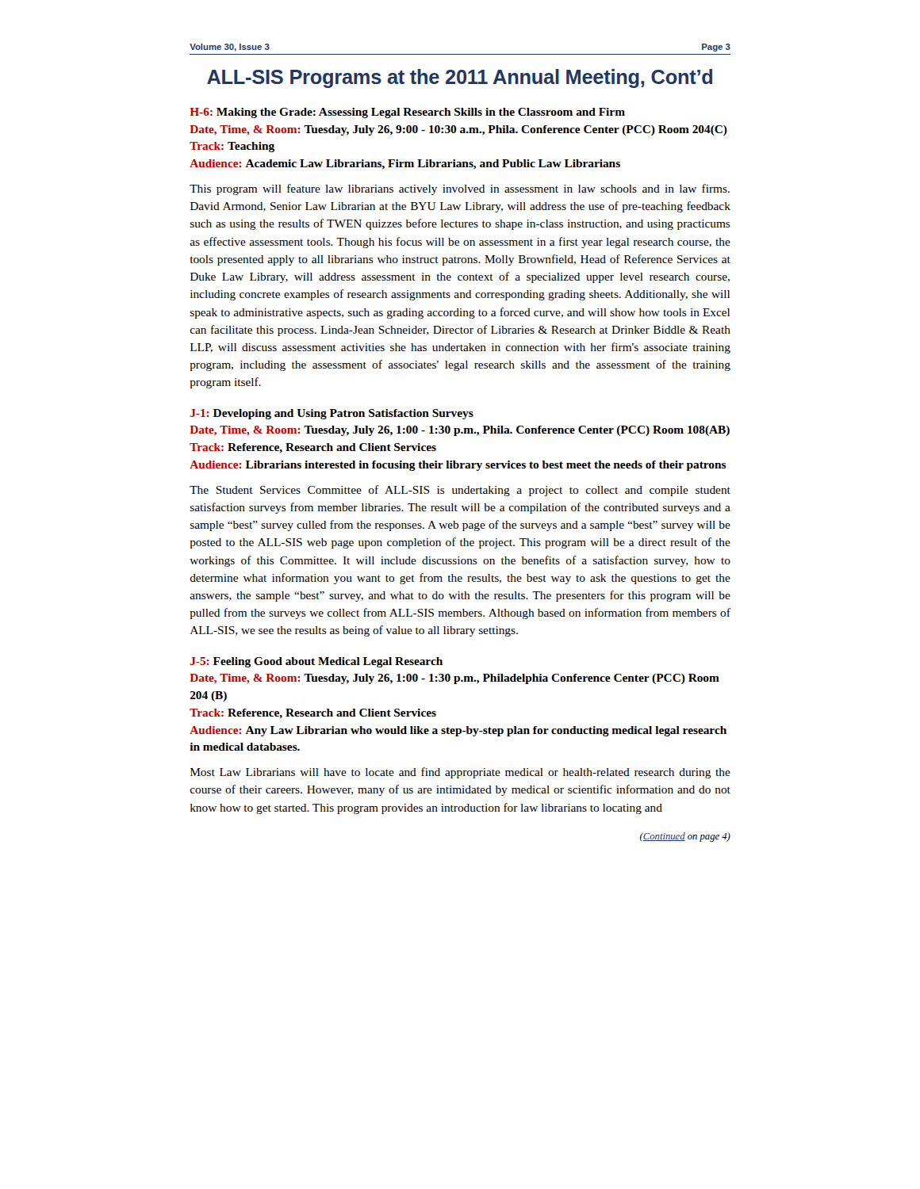Volume 30, Issue 3 Page 3
ALL-SIS Programs at the 2011 Annual Meeting, Cont’d
H-6: Making the Grade: Assessing Legal Research Skills in the Classroom and Firm
Date, Time, & Room: Tuesday, July 26, 9:00 - 10:30 a.m., Phila. Conference Center (PCC) Room 204(C)
Track: Teaching
Audience: Academic Law Librarians, Firm Librarians, and Public Law Librarians
This program will feature law librarians actively involved in assessment in law schools and in law firms. David Armond, Senior Law Librarian at the BYU Law Library, will address the use of pre-teaching feedback such as using the results of TWEN quizzes before lectures to shape in-class instruction, and using practicums as effective assessment tools. Though his focus will be on assessment in a first year legal research course, the tools presented apply to all librarians who instruct patrons. Molly Brownfield, Head of Reference Services at Duke Law Library, will address assessment in the context of a specialized upper level research course, including concrete examples of research assignments and corresponding grading sheets. Additionally, she will speak to administrative aspects, such as grading according to a forced curve, and will show how tools in Excel can facilitate this process. Linda-Jean Schneider, Director of Libraries & Research at Drinker Biddle & Reath LLP, will discuss assessment activities she has undertaken in connection with her firm's associate training program, including the assessment of associates' legal research skills and the assessment of the training program itself.
J-1: Developing and Using Patron Satisfaction Surveys
Date, Time, & Room: Tuesday, July 26, 1:00 - 1:30 p.m., Phila. Conference Center (PCC) Room 108(AB)
Track: Reference, Research and Client Services
Audience: Librarians interested in focusing their library services to best meet the needs of their patrons
The Student Services Committee of ALL-SIS is undertaking a project to collect and compile student satisfaction surveys from member libraries. The result will be a compilation of the contributed surveys and a sample “best” survey culled from the responses. A web page of the surveys and a sample “best” survey will be posted to the ALL-SIS web page upon completion of the project. This program will be a direct result of the workings of this Committee. It will include discussions on the benefits of a satisfaction survey, how to determine what information you want to get from the results, the best way to ask the questions to get the answers, the sample “best” survey, and what to do with the results. The presenters for this program will be pulled from the surveys we collect from ALL-SIS members. Although based on information from members of ALL-SIS, we see the results as being of value to all library settings.
J-5: Feeling Good about Medical Legal Research
Date, Time, & Room: Tuesday, July 26, 1:00 - 1:30 p.m., Philadelphia Conference Center (PCC) Room 204 (B)
Track: Reference, Research and Client Services
Audience: Any Law Librarian who would like a step-by-step plan for conducting medical legal research in medical databases.
Most Law Librarians will have to locate and find appropriate medical or health-related research during the course of their careers. However, many of us are intimidated by medical or scientific information and do not know how to get started. This program provides an introduction for law librarians to locating and
(Continued on page 4)